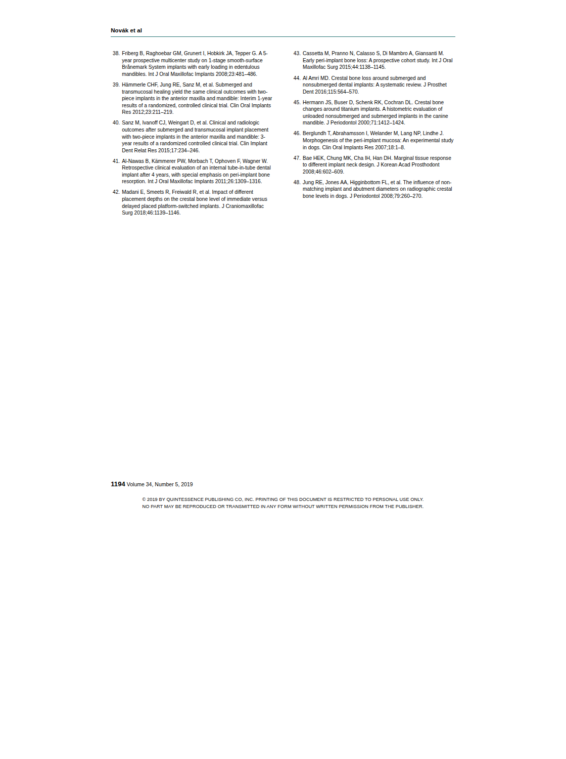Novák et al
38. Friberg B, Raghoebar GM, Grunert I, Hobkirk JA, Tepper G. A 5-year prospective multicenter study on 1-stage smooth-surface Brånemark System implants with early loading in edentulous mandibles. Int J Oral Maxillofac Implants 2008;23:481–486.
39. Hämmerle CHF, Jung RE, Sanz M, et al. Submerged and transmucosal healing yield the same clinical outcomes with two-piece implants in the anterior maxilla and mandible: Interim 1-year results of a randomized, controlled clinical trial. Clin Oral Implants Res 2012;23:211–219.
40. Sanz M, Ivanoff CJ, Weingart D, et al. Clinical and radiologic outcomes after submerged and transmucosal implant placement with two-piece implants in the anterior maxilla and mandible: 3-year results of a randomized controlled clinical trial. Clin Implant Dent Relat Res 2015;17:234–246.
41. Al-Nawas B, Kämmerer PW, Morbach T, Ophoven F, Wagner W. Retrospective clinical evaluation of an internal tube-in-tube dental implant after 4 years, with special emphasis on peri-implant bone resorption. Int J Oral Maxillofac Implants 2011;26:1309–1316.
42. Madani E, Smeets R, Freiwald R, et al. Impact of different placement depths on the crestal bone level of immediate versus delayed placed platform-switched implants. J Craniomaxillofac Surg 2018;46:1139–1146.
43. Cassetta M, Pranno N, Calasso S, Di Mambro A, Giansanti M. Early peri-implant bone loss: A prospective cohort study. Int J Oral Maxillofac Surg 2015;44:1138–1145.
44. Al Amri MD. Crestal bone loss around submerged and nonsubmerged dental implants: A systematic review. J Prosthet Dent 2016;115:564–570.
45. Hermann JS, Buser D, Schenk RK, Cochran DL. Crestal bone changes around titanium implants. A histometric evaluation of unloaded nonsubmerged and submerged implants in the canine mandible. J Periodontol 2000;71:1412–1424.
46. Berglundh T, Abrahamsson I, Welander M, Lang NP, Lindhe J. Morphogenesis of the peri-implant mucosa: An experimental study in dogs. Clin Oral Implants Res 2007;18:1–8.
47. Bae HEK, Chung MK, Cha IH, Han DH. Marginal tissue response to different implant neck design. J Korean Acad Prosthodont 2008;46:602–609.
48. Jung RE, Jones AA, Higginbottom FL, et al. The influence of non-matching implant and abutment diameters on radiographic crestal bone levels in dogs. J Periodontol 2008;79:260–270.
1194 Volume 34, Number 5, 2019
© 2019 BY QUINTESSENCE PUBLISHING CO, INC. PRINTING OF THIS DOCUMENT IS RESTRICTED TO PERSONAL USE ONLY. NO PART MAY BE REPRODUCED OR TRANSMITTED IN ANY FORM WITHOUT WRITTEN PERMISSION FROM THE PUBLISHER.